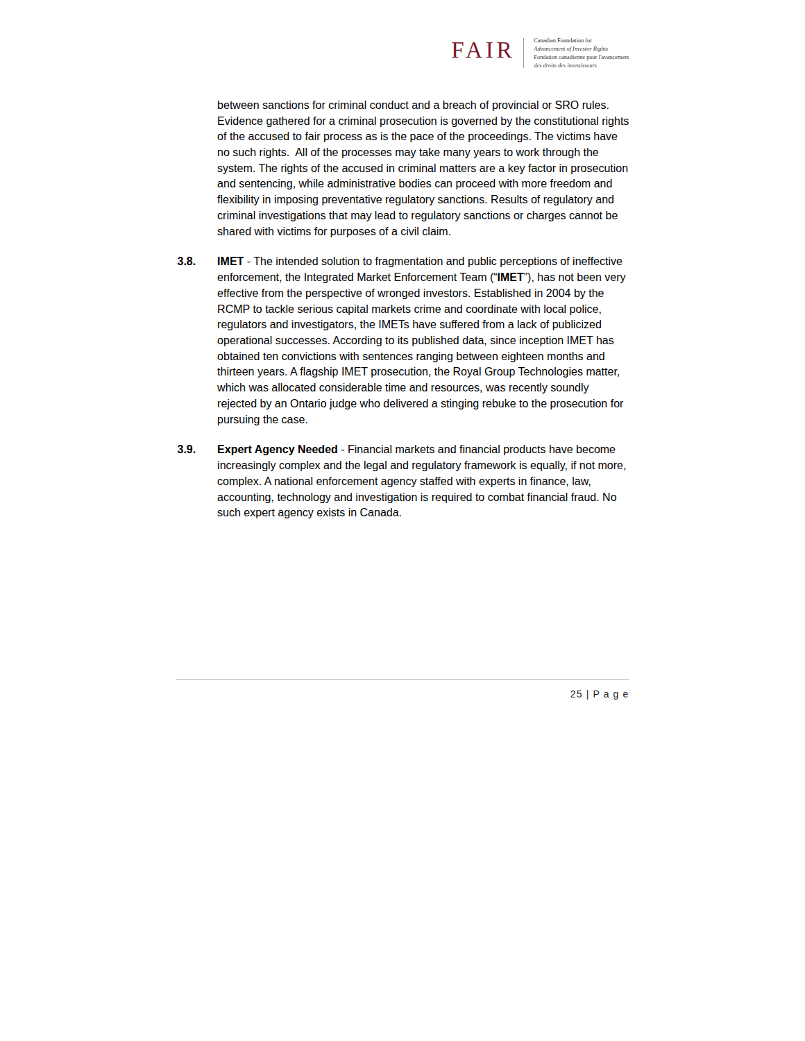FAIR
Canadian Foundation for
Advancement of Investor Rights
Fondation canadienne pour l'avancement
des droits des investisseurs
between sanctions for criminal conduct and a breach of provincial or SRO rules. Evidence gathered for a criminal prosecution is governed by the constitutional rights of the accused to fair process as is the pace of the proceedings. The victims have no such rights. All of the processes may take many years to work through the system. The rights of the accused in criminal matters are a key factor in prosecution and sentencing, while administrative bodies can proceed with more freedom and flexibility in imposing preventative regulatory sanctions. Results of regulatory and criminal investigations that may lead to regulatory sanctions or charges cannot be shared with victims for purposes of a civil claim.
3.8.
IMET - The intended solution to fragmentation and public perceptions of ineffective enforcement, the Integrated Market Enforcement Team (“IMET”), has not been very effective from the perspective of wronged investors. Established in 2004 by the RCMP to tackle serious capital markets crime and coordinate with local police, regulators and investigators, the IMETs have suffered from a lack of publicized operational successes. According to its published data, since inception IMET has obtained ten convictions with sentences ranging between eighteen months and thirteen years. A flagship IMET prosecution, the Royal Group Technologies matter, which was allocated considerable time and resources, was recently soundly rejected by an Ontario judge who delivered a stinging rebuke to the prosecution for pursuing the case.
3.9.
Expert Agency Needed - Financial markets and financial products have become increasingly complex and the legal and regulatory framework is equally, if not more, complex. A national enforcement agency staffed with experts in finance, law, accounting, technology and investigation is required to combat financial fraud. No such expert agency exists in Canada.
25 | P a g e